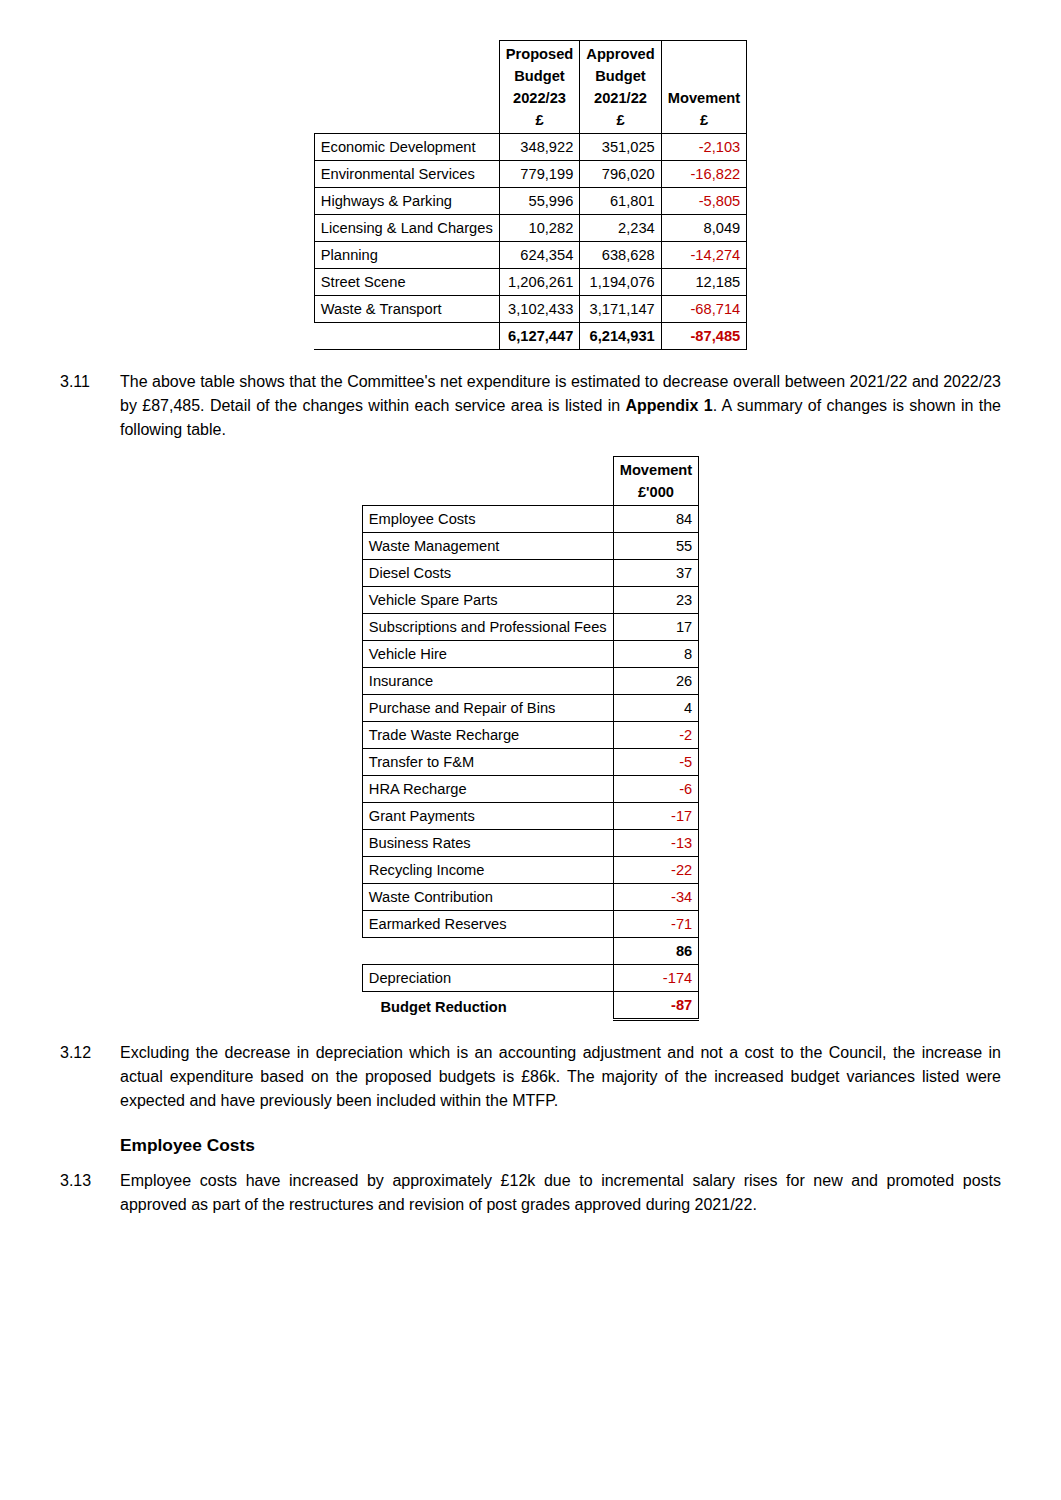| | Proposed Budget 2022/23 £ | Approved Budget 2021/22 £ | Movement £ |
| Economic Development | 348,922 | 351,025 | -2,103 |
| Environmental Services | 779,199 | 796,020 | -16,822 |
| Highways & Parking | 55,996 | 61,801 | -5,805 |
| Licensing & Land Charges | 10,282 | 2,234 | 8,049 |
| Planning | 624,354 | 638,628 | -14,274 |
| Street Scene | 1,206,261 | 1,194,076 | 12,185 |
| Waste & Transport | 3,102,433 | 3,171,147 | -68,714 |
| | 6,127,447 | 6,214,931 | -87,485 |
3.11
The above table shows that the Committee's net expenditure is estimated to decrease overall between 2021/22 and 2022/23 by £87,485. Detail of the changes within each service area is listed in Appendix 1. A summary of changes is shown in the following table.
| | Movement £'000 |
| Employee Costs | 84 |
| Waste Management | 55 |
| Diesel Costs | 37 |
| Vehicle Spare Parts | 23 |
| Subscriptions and Professional Fees | 17 |
| Vehicle Hire | 8 |
| Insurance | 26 |
| Purchase and Repair of Bins | 4 |
| Trade Waste Recharge | -2 |
| Transfer to F&M | -5 |
| HRA Recharge | -6 |
| Grant Payments | -17 |
| Business Rates | -13 |
| Recycling Income | -22 |
| Waste Contribution | -34 |
| Earmarked Reserves | -71 |
| | 86 |
| Depreciation | -174 |
| Budget Reduction | -87 |
3.12
Excluding the decrease in depreciation which is an accounting adjustment and not a cost to the Council, the increase in actual expenditure based on the proposed budgets is £86k. The majority of the increased budget variances listed were expected and have previously been included within the MTFP.
Employee Costs
3.13
Employee costs have increased by approximately £12k due to incremental salary rises for new and promoted posts approved as part of the restructures and revision of post grades approved during 2021/22.